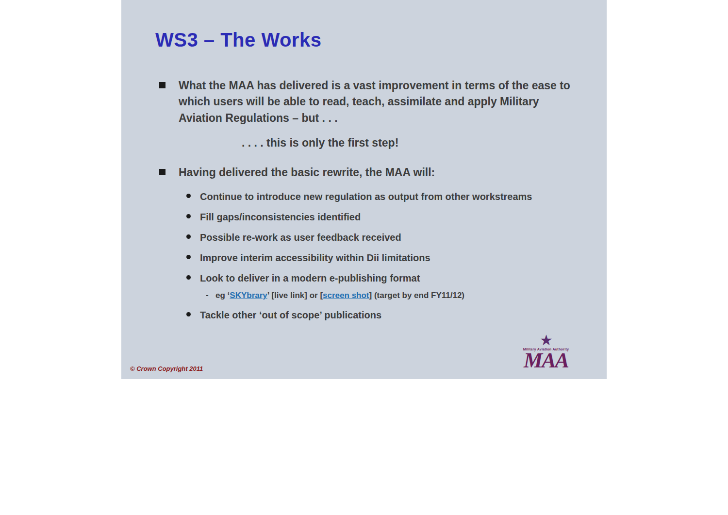WS3 – The Works
What the MAA has delivered is a vast improvement in terms of the ease to which users will be able to read, teach, assimilate and apply Military Aviation Regulations – but . . . . . . . this is only the first step!
Having delivered the basic rewrite, the MAA will:
Continue to introduce new regulation as output from other workstreams
Fill gaps/inconsistencies identified
Possible re-work as user feedback received
Improve interim accessibility within Dii limitations
Look to deliver in a modern e-publishing format
eg ‘SKYbrary’ [live link] or [screen shot] (target by end FY11/12)
Tackle other ‘out of scope’ publications
© Crown Copyright 2011
★
Military Aviation Authority
MAA